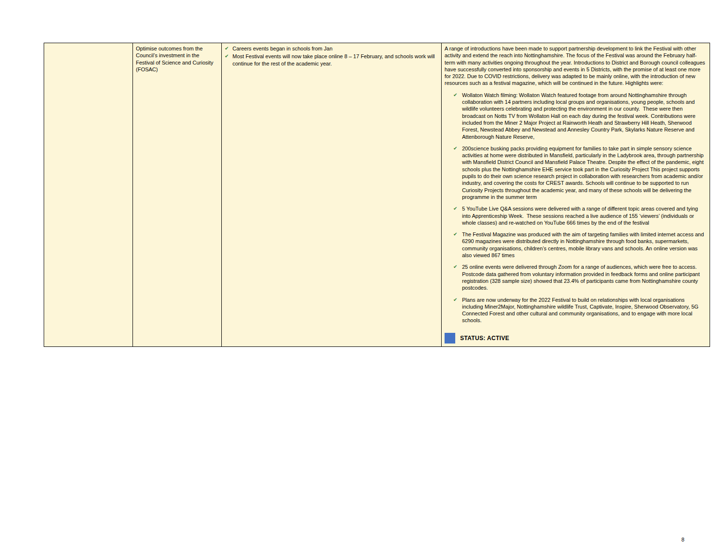| | Optimise outcomes from the Council’s investment in the Festival of Science and Curiosity (FOSAC) | Careers events began in schools from Jan Most Festival events will now take place online 8 – 17 February, and schools work will continue for the rest of the academic year. | A range of introductions have been made to support partnership development to link the Festival with other activity and extend the reach into Nottinghamshire. The focus of the Festival was around the February half-term with many activities ongoing throughout the year. Introductions to District and Borough council colleagues have successfully converted into sponsorship and events in 5 Districts, with the promise of at least one more for 2022. Due to COVID restrictions, delivery was adapted to be mainly online, with the introduction of new resources such as a festival magazine, which will be continued in the future. Highlights were: Wollaton Watch filming: Wollaton Watch featured footage from around Nottinghamshire through collaboration with 14 partners including local groups and organisations, young people, schools and wildlife volunteers celebrating and protecting the environment in our county. These were then broadcast on Notts TV from Wollaton Hall on each day during the festival week. Contributions were included from the Miner 2 Major Project at Rainworth Heath and Strawberry Hill Heath, Sherwood Forest, Newstead Abbey and Newstead and Annesley Country Park, Skylarks Nature Reserve and Attenborough Nature Reserve, 200science busking packs providing equipment for families to take part in simple sensory science activities at home were distributed in Mansfield, particularly in the Ladybrook area, through partnership with Mansfield District Council and Mansfield Palace Theatre. Despite the effect of the pandemic, eight schools plus the Nottinghamshire EHE service took part in the Curiosity Project This project supports pupils to do their own science research project in collaboration with researchers from academic and/or industry, and covering the costs for CREST awards. Schools will continue to be supported to run Curiosity Projects throughout the academic year, and many of these schools will be delivering the programme in the summer term 5 YouTube Live Q&A sessions were delivered with a range of different topic areas covered and tying into Apprenticeship Week. These sessions reached a live audience of 155 ‘viewers’ (individuals or whole classes) and re-watched on YouTube 666 times by the end of the festival The Festival Magazine was produced with the aim of targeting families with limited internet access and 6290 magazines were distributed directly in Nottinghamshire through food banks, supermarkets, community organisations, children’s centres, mobile library vans and schools. An online version was also viewed 867 times 25 online events were delivered through Zoom for a range of audiences, which were free to access. Postcode data gathered from voluntary information provided in feedback forms and online participant registration (328 sample size) showed that 23.4% of participants came from Nottinghamshire county postcodes. Plans are now underway for the 2022 Festival to build on relationships with local organisations including Miner2Major, Nottinghamshire wildlife Trust, Captivate, Inspire, Sherwood Observatory, 5G Connected Forest and other cultural and community organisations, and to engage with more local schools. STATUS: ACTIVE |
8